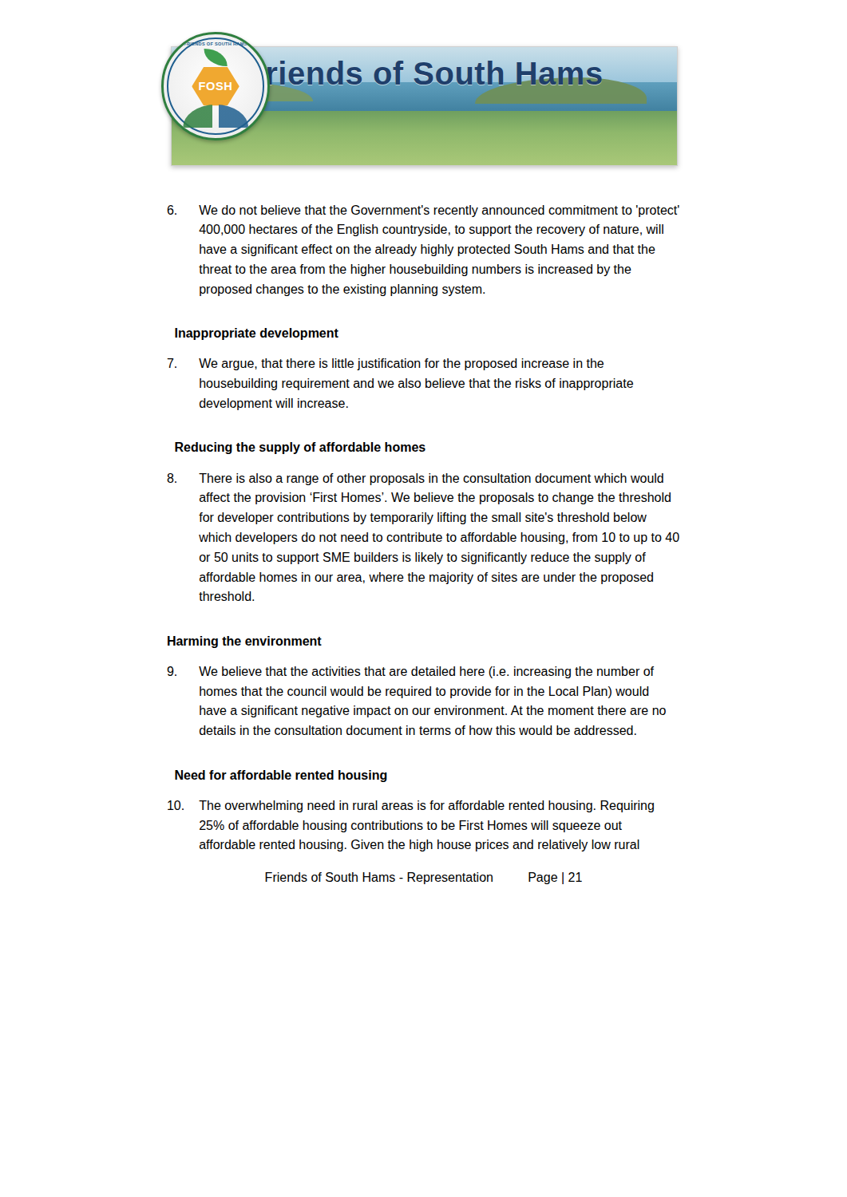Friends of South Hams
FRIENDS OF SOUTH HAMS
FOSH
6. We do not believe that the Government's recently announced commitment to 'protect' 400,000 hectares of the English countryside, to support the recovery of nature, will have a significant effect on the already highly protected South Hams and that the threat to the area from the higher housebuilding numbers is increased by the proposed changes to the existing planning system.
Inappropriate development
7. We argue, that there is little justification for the proposed increase in the housebuilding requirement and we also believe that the risks of inappropriate development will increase.
Reducing the supply of affordable homes
8. There is also a range of other proposals in the consultation document which would affect the provision ‘First Homes’. We believe the proposals to change the threshold for developer contributions by temporarily lifting the small site's threshold below which developers do not need to contribute to affordable housing, from 10 to up to 40 or 50 units to support SME builders is likely to significantly reduce the supply of affordable homes in our area, where the majority of sites are under the proposed threshold.
Harming the environment
9. We believe that the activities that are detailed here (i.e. increasing the number of homes that the council would be required to provide for in the Local Plan) would have a significant negative impact on our environment. At the moment there are no details in the consultation document in terms of how this would be addressed.
Need for affordable rented housing
10. The overwhelming need in rural areas is for affordable rented housing. Requiring 25% of affordable housing contributions to be First Homes will squeeze out affordable rented housing. Given the high house prices and relatively low rural
Friends of South Hams - RepresentationPage | 21